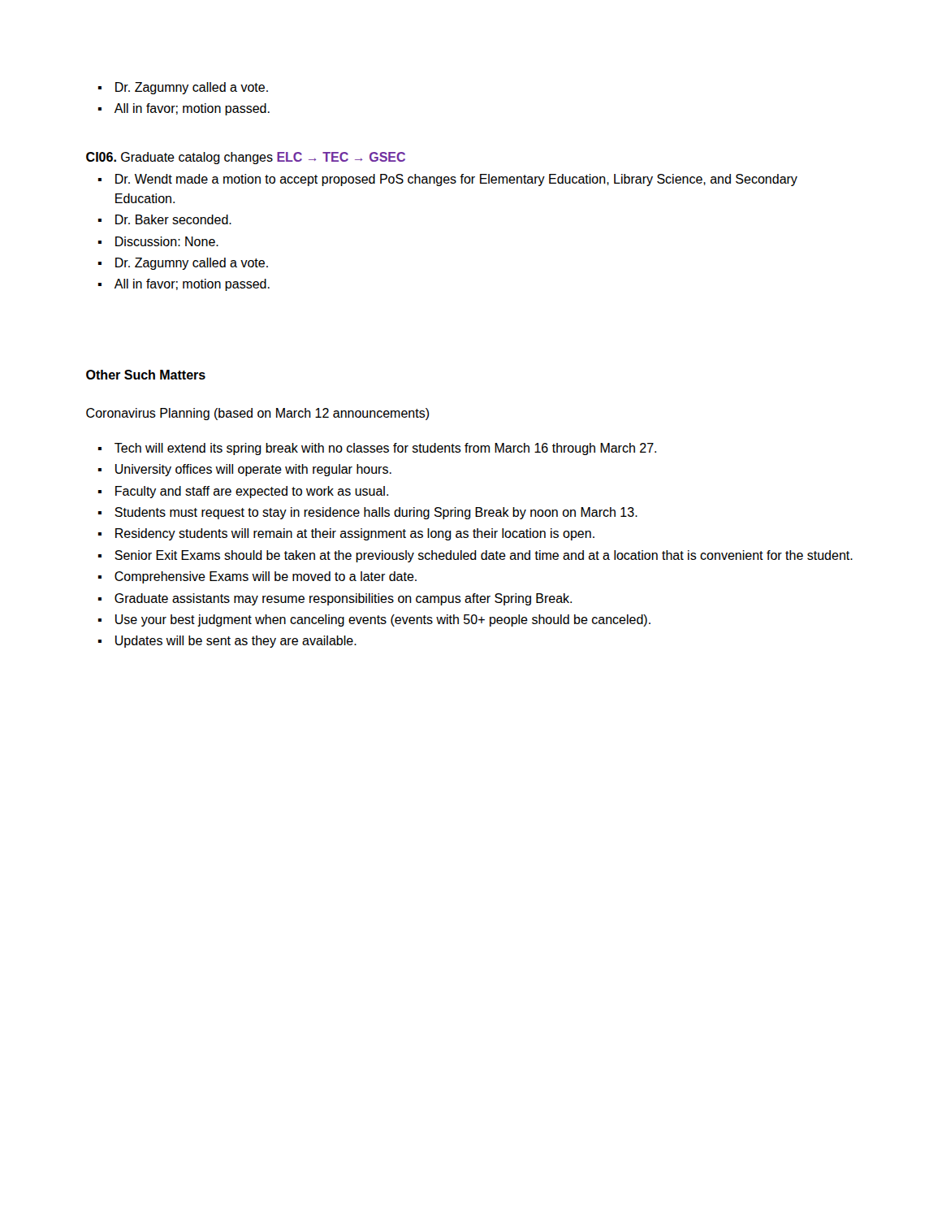Dr. Zagumny called a vote.
All in favor; motion passed.
CI06. Graduate catalog changes ELC → TEC → GSEC
Dr. Wendt made a motion to accept proposed PoS changes for Elementary Education, Library Science, and Secondary Education.
Dr. Baker seconded.
Discussion: None.
Dr. Zagumny called a vote.
All in favor; motion passed.
Other Such Matters
Coronavirus Planning (based on March 12 announcements)
Tech will extend its spring break with no classes for students from March 16 through March 27.
University offices will operate with regular hours.
Faculty and staff are expected to work as usual.
Students must request to stay in residence halls during Spring Break by noon on March 13.
Residency students will remain at their assignment as long as their location is open.
Senior Exit Exams should be taken at the previously scheduled date and time and at a location that is convenient for the student.
Comprehensive Exams will be moved to a later date.
Graduate assistants may resume responsibilities on campus after Spring Break.
Use your best judgment when canceling events (events with 50+ people should be canceled).
Updates will be sent as they are available.